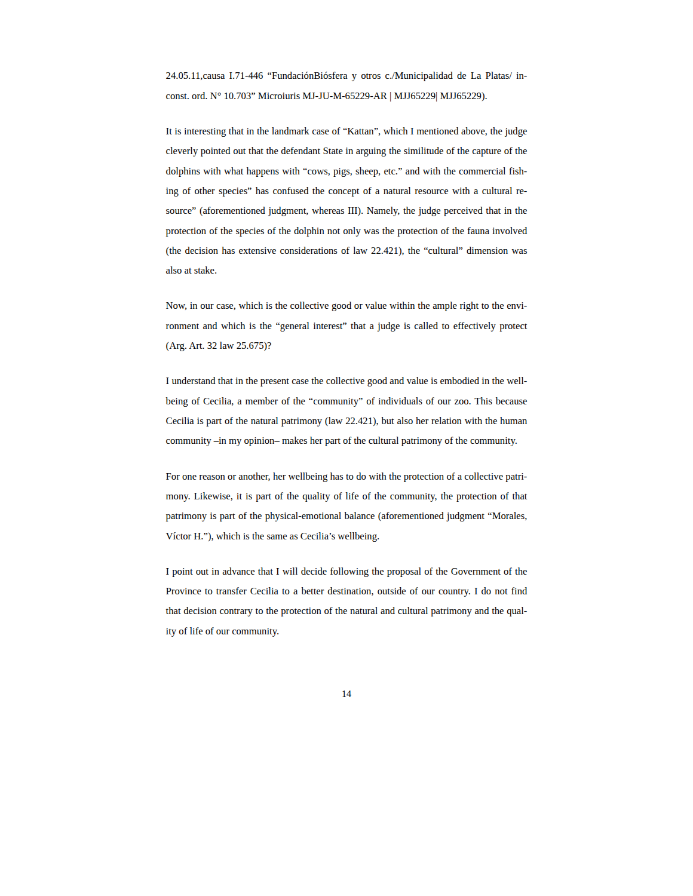24.05.11,causa I.71-446 “FundaciónBiósfera y otros c./Municipalidad de La Platas/ inconst. ord. N° 10.703” Microiuris MJ-JU-M-65229-AR | MJJ65229| MJJ65229).
It is interesting that in the landmark case of “Kattan”, which I mentioned above, the judge cleverly pointed out that the defendant State in arguing the similitude of the capture of the dolphins with what happens with “cows, pigs, sheep, etc.” and with the commercial fishing of other species” has confused the concept of a natural resource with a cultural resource” (aforementioned judgment, whereas III). Namely, the judge perceived that in the protection of the species of the dolphin not only was the protection of the fauna involved (the decision has extensive considerations of law 22.421), the “cultural” dimension was also at stake.
Now, in our case, which is the collective good or value within the ample right to the environment and which is the “general interest” that a judge is called to effectively protect (Arg. Art. 32 law 25.675)?
I understand that in the present case the collective good and value is embodied in the wellbeing of Cecilia, a member of the “community” of individuals of our zoo. This because Cecilia is part of the natural patrimony (law 22.421), but also her relation with the human community –in my opinion– makes her part of the cultural patrimony of the community.
For one reason or another, her wellbeing has to do with the protection of a collective patrimony. Likewise, it is part of the quality of life of the community, the protection of that patrimony is part of the physical-emotional balance (aforementioned judgment “Morales, Víctor H.”), which is the same as Cecilia’s wellbeing.
I point out in advance that I will decide following the proposal of the Government of the Province to transfer Cecilia to a better destination, outside of our country. I do not find that decision contrary to the protection of the natural and cultural patrimony and the quality of life of our community.
14